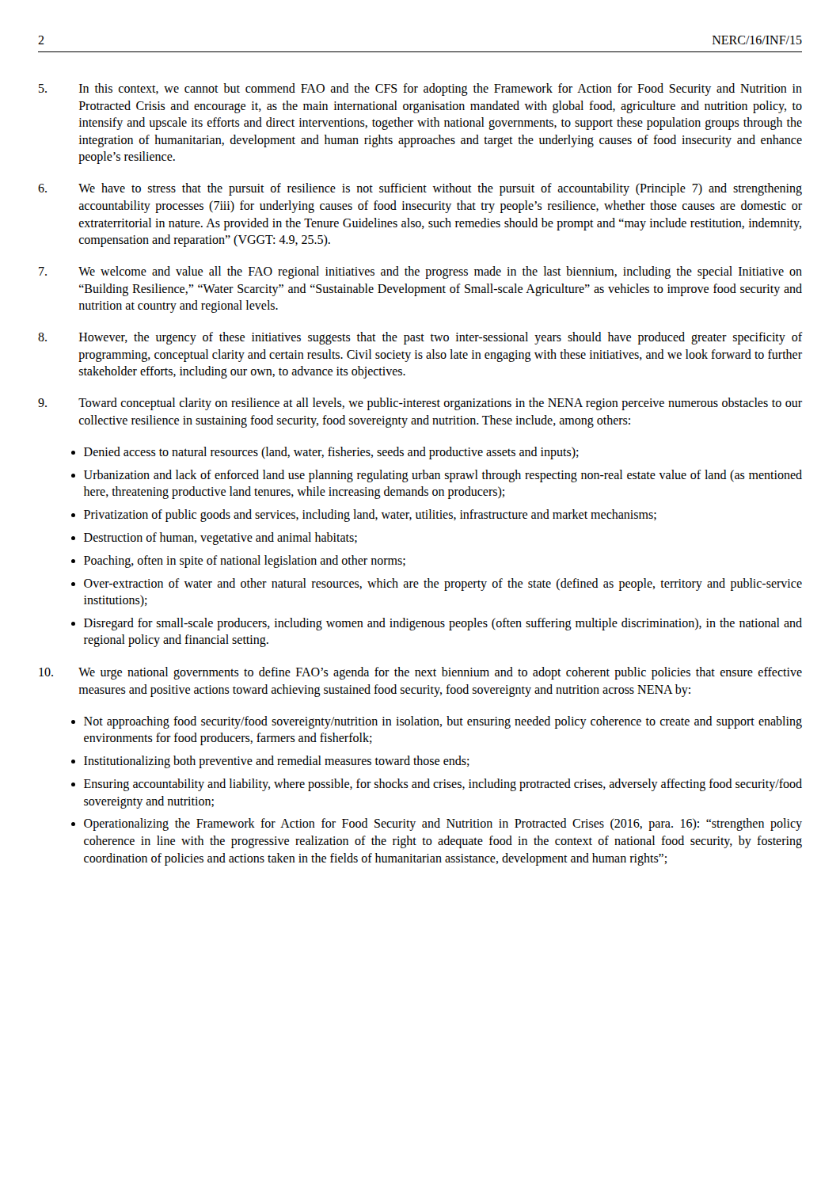2 NERC/16/INF/15
5. In this context, we cannot but commend FAO and the CFS for adopting the Framework for Action for Food Security and Nutrition in Protracted Crisis and encourage it, as the main international organisation mandated with global food, agriculture and nutrition policy, to intensify and upscale its efforts and direct interventions, together with national governments, to support these population groups through the integration of humanitarian, development and human rights approaches and target the underlying causes of food insecurity and enhance people’s resilience.
6. We have to stress that the pursuit of resilience is not sufficient without the pursuit of accountability (Principle 7) and strengthening accountability processes (7iii) for underlying causes of food insecurity that try people’s resilience, whether those causes are domestic or extraterritorial in nature. As provided in the Tenure Guidelines also, such remedies should be prompt and “may include restitution, indemnity, compensation and reparation” (VGGT: 4.9, 25.5).
7. We welcome and value all the FAO regional initiatives and the progress made in the last biennium, including the special Initiative on “Building Resilience,” “Water Scarcity” and “Sustainable Development of Small-scale Agriculture” as vehicles to improve food security and nutrition at country and regional levels.
8. However, the urgency of these initiatives suggests that the past two inter-sessional years should have produced greater specificity of programming, conceptual clarity and certain results. Civil society is also late in engaging with these initiatives, and we look forward to further stakeholder efforts, including our own, to advance its objectives.
9. Toward conceptual clarity on resilience at all levels, we public-interest organizations in the NENA region perceive numerous obstacles to our collective resilience in sustaining food security, food sovereignty and nutrition. These include, among others:
Denied access to natural resources (land, water, fisheries, seeds and productive assets and inputs);
Urbanization and lack of enforced land use planning regulating urban sprawl through respecting non-real estate value of land (as mentioned here, threatening productive land tenures, while increasing demands on producers);
Privatization of public goods and services, including land, water, utilities, infrastructure and market mechanisms;
Destruction of human, vegetative and animal habitats;
Poaching, often in spite of national legislation and other norms;
Over-extraction of water and other natural resources, which are the property of the state (defined as people, territory and public-service institutions);
Disregard for small-scale producers, including women and indigenous peoples (often suffering multiple discrimination), in the national and regional policy and financial setting.
10. We urge national governments to define FAO’s agenda for the next biennium and to adopt coherent public policies that ensure effective measures and positive actions toward achieving sustained food security, food sovereignty and nutrition across NENA by:
Not approaching food security/food sovereignty/nutrition in isolation, but ensuring needed policy coherence to create and support enabling environments for food producers, farmers and fisherfolk;
Institutionalizing both preventive and remedial measures toward those ends;
Ensuring accountability and liability, where possible, for shocks and crises, including protracted crises, adversely affecting food security/food sovereignty and nutrition;
Operationalizing the Framework for Action for Food Security and Nutrition in Protracted Crises (2016, para. 16): “strengthen policy coherence in line with the progressive realization of the right to adequate food in the context of national food security, by fostering coordination of policies and actions taken in the fields of humanitarian assistance, development and human rights”;